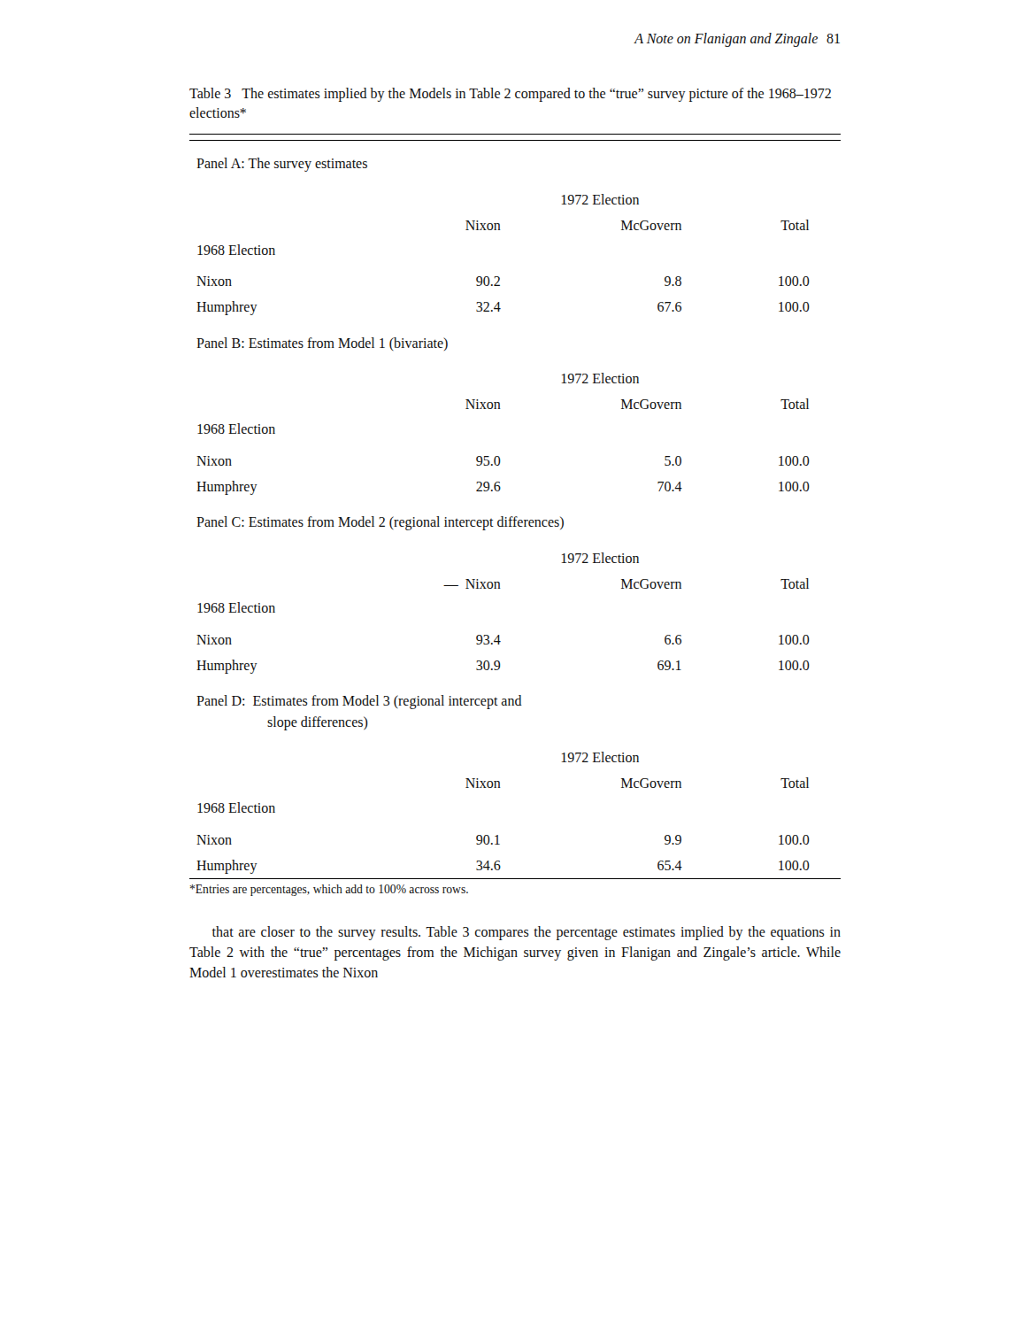A Note on Flanigan and Zingale 81
Table 3 The estimates implied by the Models in Table 2 compared to the “true” survey picture of the 1968–1972 elections*
| Panel A: The survey estimates |
| | 1972 Election |
| | Nixon | McGovern | Total |
| 1968 Election | | | |
| Nixon | 90.2 | 9.8 | 100.0 |
| Humphrey | 32.4 | 67.6 | 100.0 |
| Panel B: Estimates from Model 1 (bivariate) |
| | 1972 Election |
| | Nixon | McGovern | Total |
| 1968 Election | | | |
| Nixon | 95.0 | 5.0 | 100.0 |
| Humphrey | 29.6 | 70.4 | 100.0 |
| Panel C: Estimates from Model 2 (regional intercept differences) |
| | 1972 Election |
| | — Nixon | McGovern | Total |
| 1968 Election | | | |
| Nixon | 93.4 | 6.6 | 100.0 |
| Humphrey | 30.9 | 69.1 | 100.0 |
| Panel D: Estimates from Model 3 (regional intercept and slope differences) |
| | 1972 Election |
| | Nixon | McGovern | Total |
| 1968 Election | | | |
| Nixon | 90.1 | 9.9 | 100.0 |
| Humphrey | 34.6 | 65.4 | 100.0 |
*Entries are percentages, which add to 100% across rows.
that are closer to the survey results. Table 3 compares the percentage estimates implied by the equations in Table 2 with the “true” percentages from the Michigan survey given in Flanigan and Zingale’s article. While Model 1 overestimates the Nixon